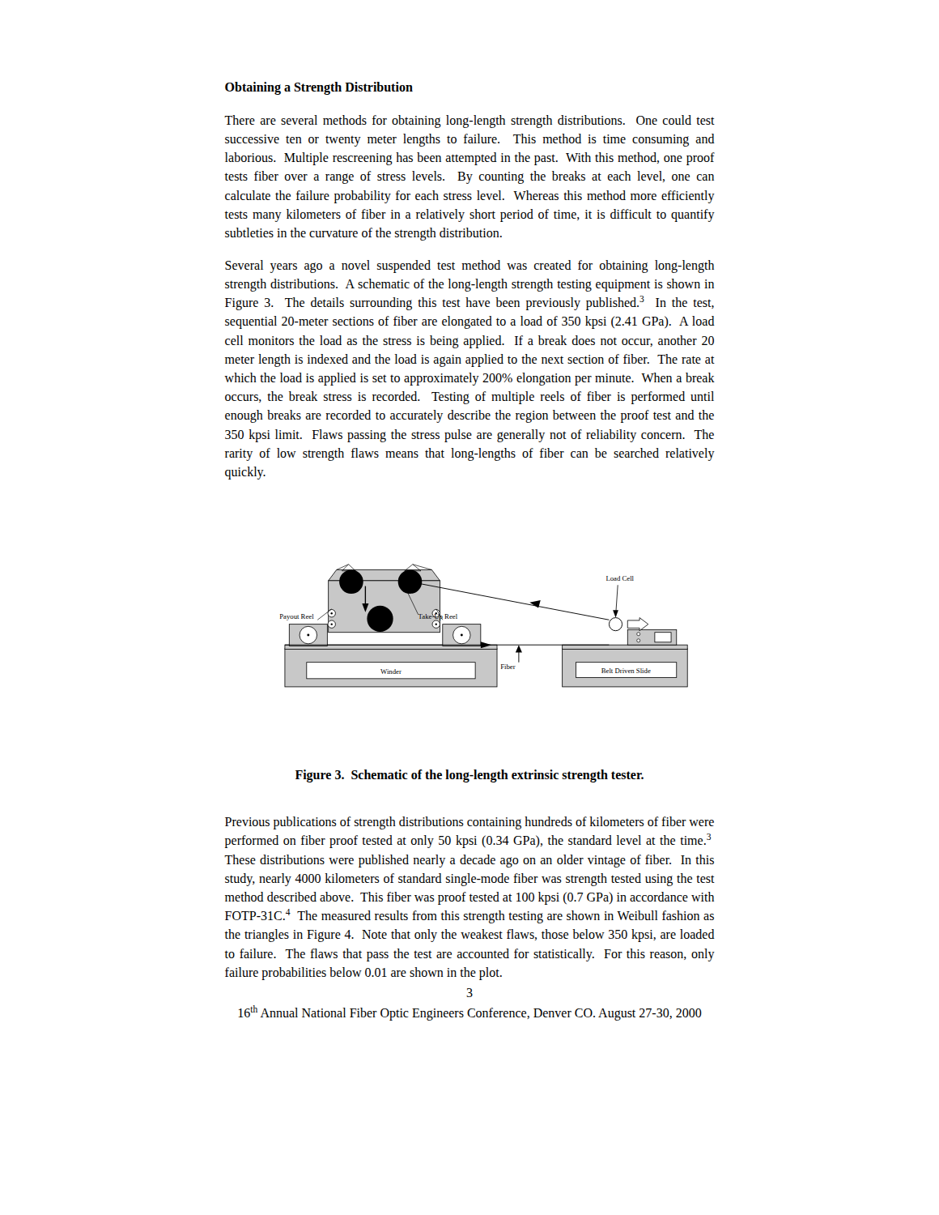Obtaining a Strength Distribution
There are several methods for obtaining long-length strength distributions. One could test successive ten or twenty meter lengths to failure. This method is time consuming and laborious. Multiple rescreening has been attempted in the past. With this method, one proof tests fiber over a range of stress levels. By counting the breaks at each level, one can calculate the failure probability for each stress level. Whereas this method more efficiently tests many kilometers of fiber in a relatively short period of time, it is difficult to quantify subtleties in the curvature of the strength distribution.
Several years ago a novel suspended test method was created for obtaining long-length strength distributions. A schematic of the long-length strength testing equipment is shown in Figure 3. The details surrounding this test have been previously published.3 In the test, sequential 20-meter sections of fiber are elongated to a load of 350 kpsi (2.41 GPa). A load cell monitors the load as the stress is being applied. If a break does not occur, another 20 meter length is indexed and the load is again applied to the next section of fiber. The rate at which the load is applied is set to approximately 200% elongation per minute. When a break occurs, the break stress is recorded. Testing of multiple reels of fiber is performed until enough breaks are recorded to accurately describe the region between the proof test and the 350 kpsi limit. Flaws passing the stress pulse are generally not of reliability concern. The rarity of low strength flaws means that long-lengths of fiber can be searched relatively quickly.
Winder Belt Driven Slide Load Cell Fiber Payout Reel Take-Up Reel
Figure 3. Schematic of the long-length extrinsic strength tester.
Previous publications of strength distributions containing hundreds of kilometers of fiber were performed on fiber proof tested at only 50 kpsi (0.34 GPa), the standard level at the time.3 These distributions were published nearly a decade ago on an older vintage of fiber. In this study, nearly 4000 kilometers of standard single-mode fiber was strength tested using the test method described above. This fiber was proof tested at 100 kpsi (0.7 GPa) in accordance with FOTP-31C.4 The measured results from this strength testing are shown in Weibull fashion as the triangles in Figure 4. Note that only the weakest flaws, those below 350 kpsi, are loaded to failure. The flaws that pass the test are accounted for statistically. For this reason, only failure probabilities below 0.01 are shown in the plot.
3
16th Annual National Fiber Optic Engineers Conference, Denver CO. August 27-30, 2000